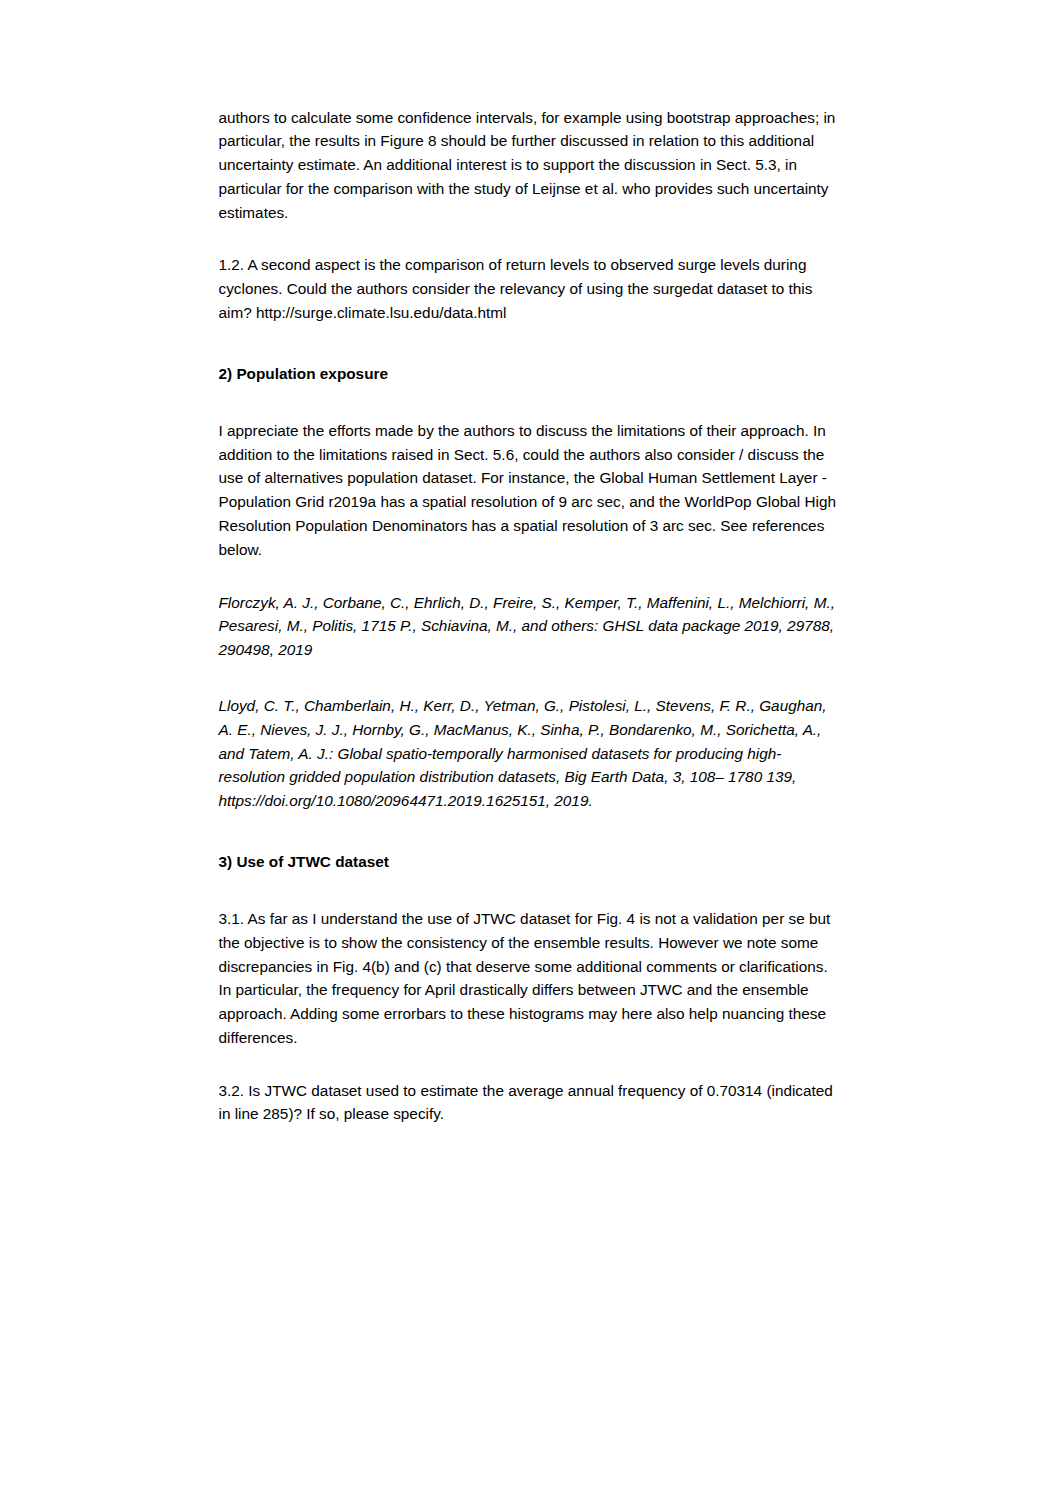authors to calculate some confidence intervals, for example using bootstrap approaches; in particular, the results in Figure 8 should be further discussed in relation to this additional uncertainty estimate. An additional interest is to support the discussion in Sect. 5.3, in particular for the comparison with the study of Leijnse et al. who provides such uncertainty estimates.
1.2. A second aspect is the comparison of return levels to observed surge levels during cyclones. Could the authors consider the relevancy of using the surgedat dataset to this aim? http://surge.climate.lsu.edu/data.html
2) Population exposure
I appreciate the efforts made by the authors to discuss the limitations of their approach. In addition to the limitations raised in Sect. 5.6, could the authors also consider / discuss the use of alternatives population dataset. For instance, the Global Human Settlement Layer - Population Grid r2019a has a spatial resolution of 9 arc sec, and the WorldPop Global High Resolution Population Denominators has a spatial resolution of 3 arc sec. See references below.
Florczyk, A. J., Corbane, C., Ehrlich, D., Freire, S., Kemper, T., Maffenini, L., Melchiorri, M., Pesaresi, M., Politis, 1715 P., Schiavina, M., and others: GHSL data package 2019, 29788, 290498, 2019
Lloyd, C. T., Chamberlain, H., Kerr, D., Yetman, G., Pistolesi, L., Stevens, F. R., Gaughan, A. E., Nieves, J. J., Hornby, G., MacManus, K., Sinha, P., Bondarenko, M., Sorichetta, A., and Tatem, A. J.: Global spatio-temporally harmonised datasets for producing high-resolution gridded population distribution datasets, Big Earth Data, 3, 108– 1780 139, https://doi.org/10.1080/20964471.2019.1625151, 2019.
3) Use of JTWC dataset
3.1. As far as I understand the use of JTWC dataset for Fig. 4 is not a validation per se but the objective is to show the consistency of the ensemble results. However we note some discrepancies in Fig. 4(b) and (c) that deserve some additional comments or clarifications. In particular, the frequency for April drastically differs between JTWC and the ensemble approach. Adding some errorbars to these histograms may here also help nuancing these differences.
3.2. Is JTWC dataset used to estimate the average annual frequency of 0.70314 (indicated in line 285)? If so, please specify.